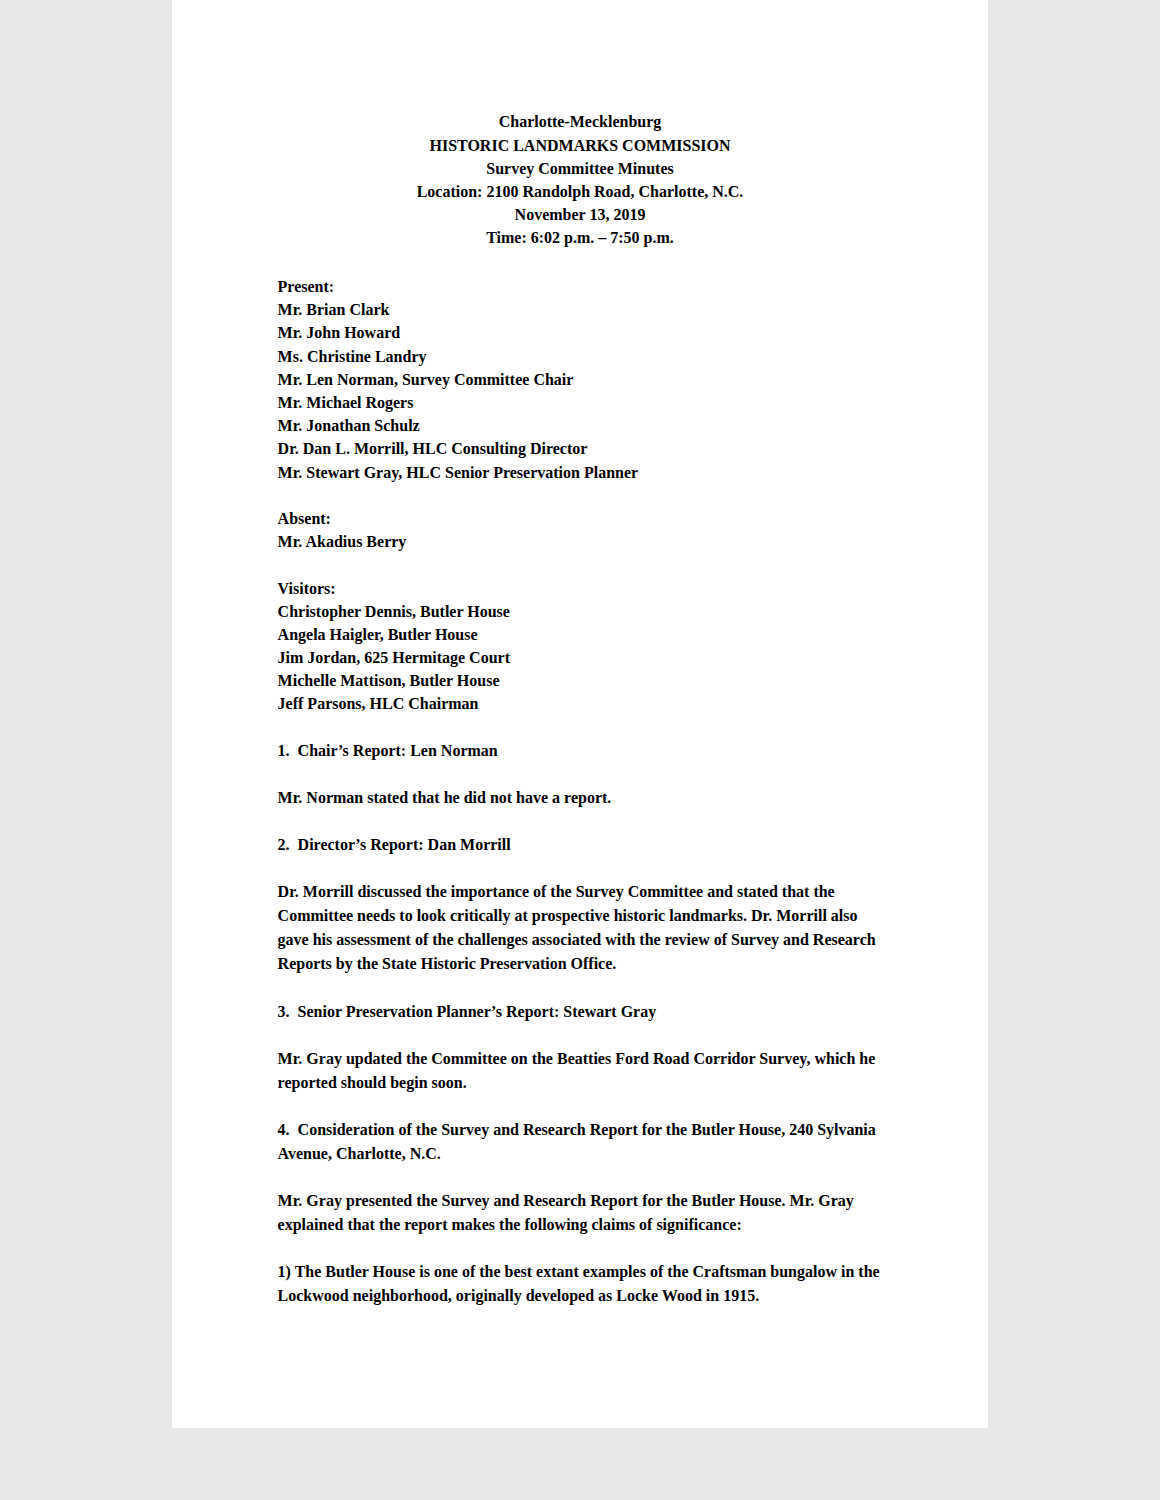Charlotte-Mecklenburg
HISTORIC LANDMARKS COMMISSION
Survey Committee Minutes
Location: 2100 Randolph Road, Charlotte, N.C.
November 13, 2019
Time: 6:02 p.m. – 7:50 p.m.
Present:
Mr. Brian Clark
Mr. John Howard
Ms. Christine Landry
Mr. Len Norman, Survey Committee Chair
Mr. Michael Rogers
Mr. Jonathan Schulz
Dr. Dan L. Morrill, HLC Consulting Director
Mr. Stewart Gray, HLC Senior Preservation Planner
Absent:
Mr. Akadius Berry
Visitors:
Christopher Dennis, Butler House
Angela Haigler, Butler House
Jim Jordan, 625 Hermitage Court
Michelle Mattison, Butler House
Jeff Parsons, HLC Chairman
1. Chair’s Report: Len Norman
Mr. Norman stated that he did not have a report.
2. Director’s Report: Dan Morrill
Dr. Morrill discussed the importance of the Survey Committee and stated that the Committee needs to look critically at prospective historic landmarks. Dr. Morrill also gave his assessment of the challenges associated with the review of Survey and Research Reports by the State Historic Preservation Office.
3. Senior Preservation Planner’s Report: Stewart Gray
Mr. Gray updated the Committee on the Beatties Ford Road Corridor Survey, which he reported should begin soon.
4. Consideration of the Survey and Research Report for the Butler House, 240 Sylvania Avenue, Charlotte, N.C.
Mr. Gray presented the Survey and Research Report for the Butler House. Mr. Gray explained that the report makes the following claims of significance:
1) The Butler House is one of the best extant examples of the Craftsman bungalow in the Lockwood neighborhood, originally developed as Locke Wood in 1915.